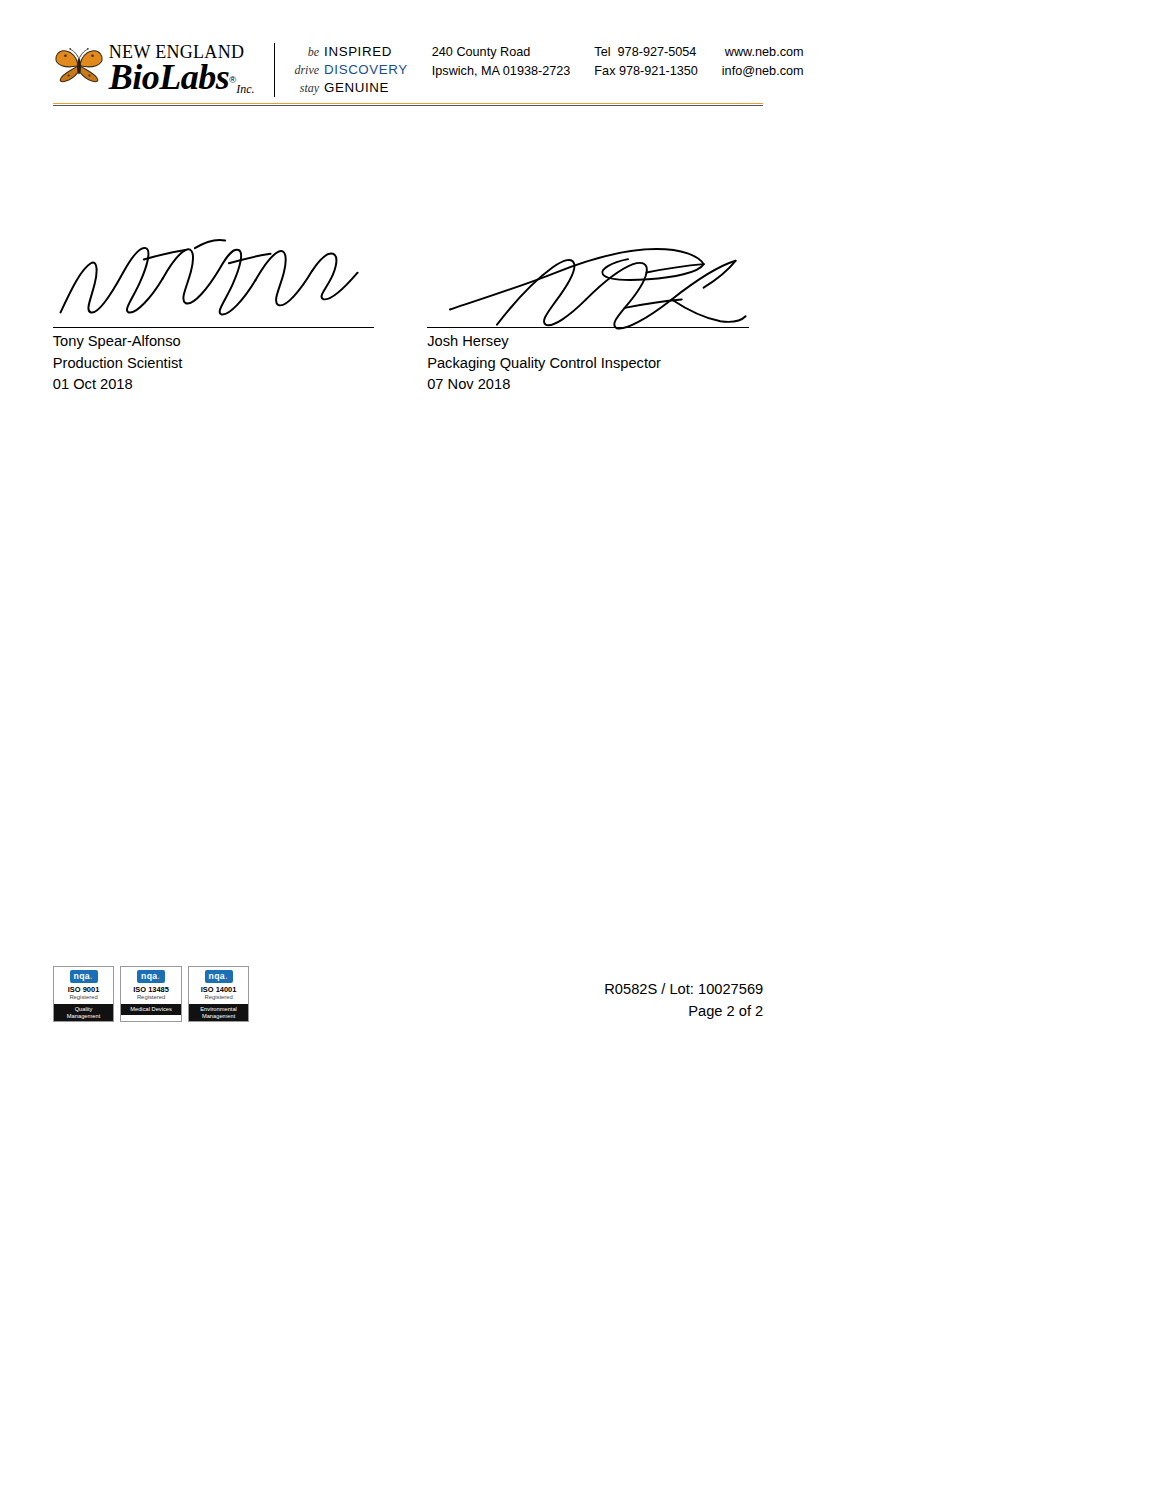NEW ENGLAND BioLabs®Inc.
be INSPIRED
drive DISCOVERY
stay GENUINE
240 County Road
Ipswich, MA 01938-2723
Tel 978-927-5054
Fax 978-921-1350
www.neb.com
info@neb.com
Tony Spear-Alfonso
Production Scientist
01 Oct 2018
Josh Hersey
Packaging Quality Control Inspector
07 Nov 2018
nqa.
ISO 9001
Registered
Quality
Management
nqa.
ISO 13485
Registered
Medical Devices
nqa.
ISO 14001
Registered
Environmental
Management
R0582S / Lot: 10027569
Page 2 of 2